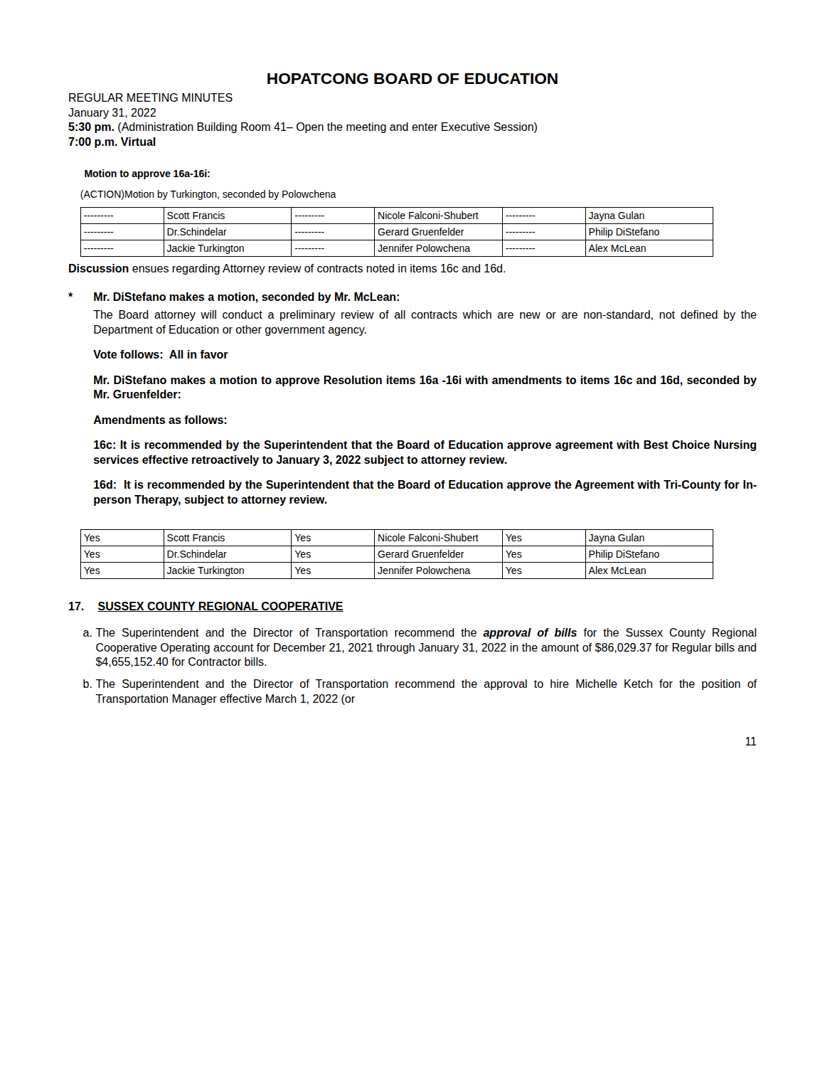HOPATCONG BOARD OF EDUCATION
REGULAR MEETING MINUTES
January 31, 2022
5:30 pm. (Administration Building Room 41– Open the meeting and enter Executive Session)
7:00 p.m. Virtual
Motion to approve 16a-16i:
(ACTION)Motion by Turkington, seconded by Polowchena
| --------- | Scott Francis | --------- | Nicole Falconi-Shubert | --------- | Jayna Gulan |
| --------- | Dr.Schindelar | --------- | Gerard Gruenfelder | --------- | Philip DiStefano |
| --------- | Jackie Turkington | --------- | Jennifer Polowchena | --------- | Alex McLean |
Discussion ensues regarding Attorney review of contracts noted in items 16c and 16d.
*
Mr. DiStefano makes a motion, seconded by Mr. McLean:
The Board attorney will conduct a preliminary review of all contracts which are new or are non-standard, not defined by the Department of Education or other government agency.
Vote follows: All in favor
Mr. DiStefano makes a motion to approve Resolution items 16a -16i with amendments to items 16c and 16d, seconded by Mr. Gruenfelder:
Amendments as follows:
16c: It is recommended by the Superintendent that the Board of Education approve agreement with Best Choice Nursing services effective retroactively to January 3, 2022 subject to attorney review.
16d: It is recommended by the Superintendent that the Board of Education approve the Agreement with Tri-County for In-person Therapy, subject to attorney review.
| Yes | Scott Francis | Yes | Nicole Falconi-Shubert | Yes | Jayna Gulan |
| Yes | Dr.Schindelar | Yes | Gerard Gruenfelder | Yes | Philip DiStefano |
| Yes | Jackie Turkington | Yes | Jennifer Polowchena | Yes | Alex McLean |
17.
SUSSEX COUNTY REGIONAL COOPERATIVE
The Superintendent and the Director of Transportation recommend the approval of bills for the Sussex County Regional Cooperative Operating account for December 21, 2021 through January 31, 2022 in the amount of $86,029.37 for Regular bills and $4,655,152.40 for Contractor bills.
The Superintendent and the Director of Transportation recommend the approval to hire Michelle Ketch for the position of Transportation Manager effective March 1, 2022 (or
11